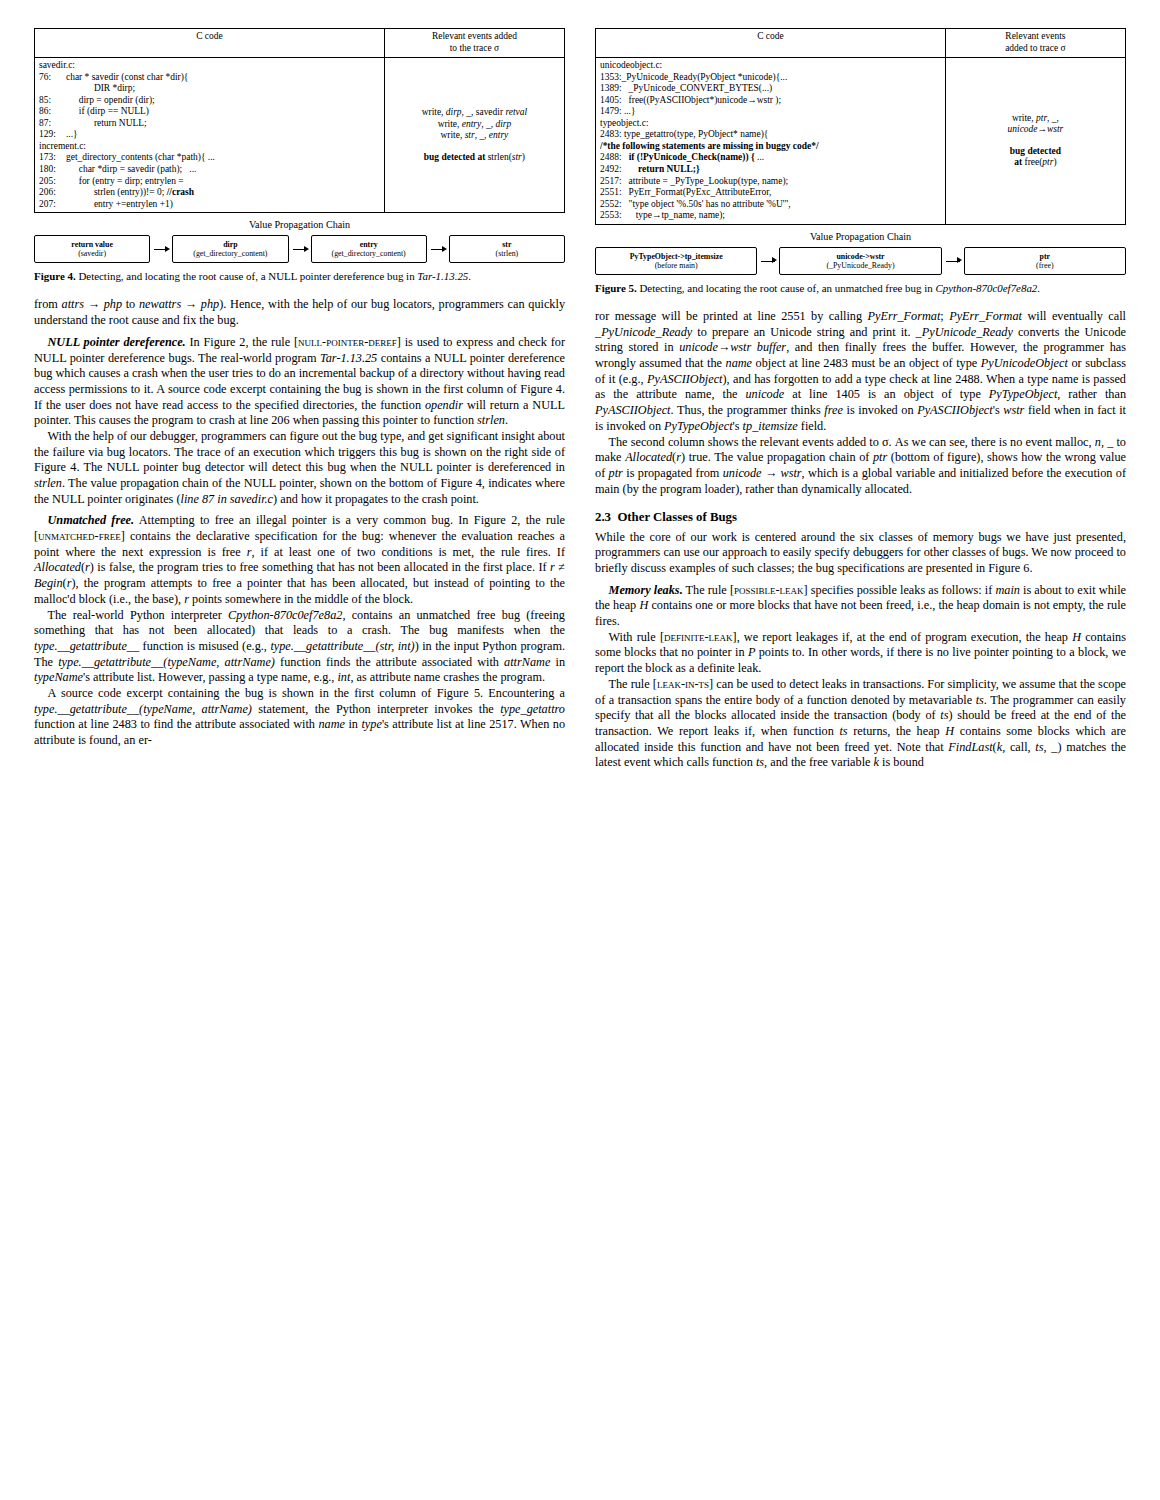| C code | Relevant events added to the trace σ |
| --- | --- |
| savedir.c: 76: char * savedir (const char *dir){ DIR *dirp; 85: dirp = opendir (dir); 86: if (dirp == NULL) 87: return NULL; 129: ...} increment.c: 173: get_directory_contents (char *path){ ... 180: char *dirp = savedir (path); ... 205: for (entry = dirp; entrylen = 206: strlen (entry))!= 0; //crash 207: entry +=entrylen +1) | write, dirp , _, savedir retval write, entry , _, dirp write, str , _, entry bug detected at strlen( str ) |
Value Propagation Chain
return value
(savedir)
dirp
(get_directory_content)
entry
(get_directory_content)
str
(strlen)
Figure 4. Detecting, and locating the root cause of, a NULL pointer dereference bug in Tar-1.13.25.
from attrs → php to newattrs → php). Hence, with the help of our bug locators, programmers can quickly understand the root cause and fix the bug.
NULL pointer dereference. In Figure 2, the rule [null-pointer-deref] is used to express and check for NULL pointer dereference bugs. The real-world program Tar-1.13.25 contains a NULL pointer dereference bug which causes a crash when the user tries to do an incremental backup of a directory without having read access permissions to it. A source code excerpt containing the bug is shown in the first column of Figure 4. If the user does not have read access to the specified directories, the function opendir will return a NULL pointer. This causes the program to crash at line 206 when passing this pointer to function strlen.
With the help of our debugger, programmers can figure out the bug type, and get significant insight about the failure via bug locators. The trace of an execution which triggers this bug is shown on the right side of Figure 4. The NULL pointer bug detector will detect this bug when the NULL pointer is dereferenced in strlen. The value propagation chain of the NULL pointer, shown on the bottom of Figure 4, indicates where the NULL pointer originates (line 87 in savedir.c) and how it propagates to the crash point.
Unmatched free. Attempting to free an illegal pointer is a very common bug. In Figure 2, the rule [unmatched-free] contains the declarative specification for the bug: whenever the evaluation reaches a point where the next expression is free r, if at least one of two conditions is met, the rule fires. If Allocated(r) is false, the program tries to free something that has not been allocated in the first place. If r ≠ Begin(r), the program attempts to free a pointer that has been allocated, but instead of pointing to the malloc'd block (i.e., the base), r points somewhere in the middle of the block.
The real-world Python interpreter Cpython-870c0ef7e8a2, contains an unmatched free bug (freeing something that has not been allocated) that leads to a crash. The bug manifests when the type.__getattribute__ function is misused (e.g., type.__getattribute__(str, int)) in the input Python program. The type.__getattribute__(typeName, attrName) function finds the attribute associated with attrName in typeName's attribute list. However, passing a type name, e.g., int, as attribute name crashes the program.
A source code excerpt containing the bug is shown in the first column of Figure 5. Encountering a type.__getattribute__(typeName, attrName) statement, the Python interpreter invokes the type_getattro function at line 2483 to find the attribute associated with name in type's attribute list at line 2517. When no attribute is found, an er-
| C code | Relevant events added to trace σ |
| --- | --- |
| unicodeobject.c: 1353:_PyUnicode_Ready(PyObject *unicode){... 1389: _PyUnicode_CONVERT_BYTES(...) 1405: free((PyASCIIObject*)unicode→wstr ); 1479: ...} typeobject.c: 2483: type_getattro(type, PyObject* name){ /*the following statements are missing in buggy code*/ 2488: if (!PyUnicode_Check(name)) { ... 2492: return NULL;} 2517: attribute = _PyType_Lookup(type, name); 2551: PyErr_Format(PyExc_AttributeError, 2552: "type object '%.50s' has no attribute '%U'", 2553: type→tp_name, name); | write, ptr , _, unicode→wstr bug detected at free( ptr ) |
Value Propagation Chain
PyTypeObject->tp_itemsize
(before main)
unicode->wstr
(_PyUnicode_Ready)
ptr
(free)
Figure 5. Detecting, and locating the root cause of, an unmatched free bug in Cpython-870c0ef7e8a2.
ror message will be printed at line 2551 by calling PyErr_Format; PyErr_Format will eventually call _PyUnicode_Ready to prepare an Unicode string and print it. _PyUnicode_Ready converts the Unicode string stored in unicode→wstr buffer, and then finally frees the buffer. However, the programmer has wrongly assumed that the name object at line 2483 must be an object of type PyUnicodeObject or subclass of it (e.g., PyASCIIObject), and has forgotten to add a type check at line 2488. When a type name is passed as the attribute name, the unicode at line 1405 is an object of type PyTypeObject, rather than PyASCIIObject. Thus, the programmer thinks free is invoked on PyASCIIObject's wstr field when in fact it is invoked on PyTypeObject's tp_itemsize field.
The second column shows the relevant events added to σ. As we can see, there is no event malloc, n, _ to make Allocated(r) true. The value propagation chain of ptr (bottom of figure), shows how the wrong value of ptr is propagated from unicode → wstr, which is a global variable and initialized before the execution of main (by the program loader), rather than dynamically allocated.
2.3 Other Classes of Bugs
While the core of our work is centered around the six classes of memory bugs we have just presented, programmers can use our approach to easily specify debuggers for other classes of bugs. We now proceed to briefly discuss examples of such classes; the bug specifications are presented in Figure 6.
Memory leaks. The rule [possible-leak] specifies possible leaks as follows: if main is about to exit while the heap H contains one or more blocks that have not been freed, i.e., the heap domain is not empty, the rule fires.
With rule [definite-leak], we report leakages if, at the end of program execution, the heap H contains some blocks that no pointer in P points to. In other words, if there is no live pointer pointing to a block, we report the block as a definite leak.
The rule [leak-in-ts] can be used to detect leaks in transactions. For simplicity, we assume that the scope of a transaction spans the entire body of a function denoted by metavariable ts. The programmer can easily specify that all the blocks allocated inside the transaction (body of ts) should be freed at the end of the transaction. We report leaks if, when function ts returns, the heap H contains some blocks which are allocated inside this function and have not been freed yet. Note that FindLast(k, call, ts, _) matches the latest event which calls function ts, and the free variable k is bound